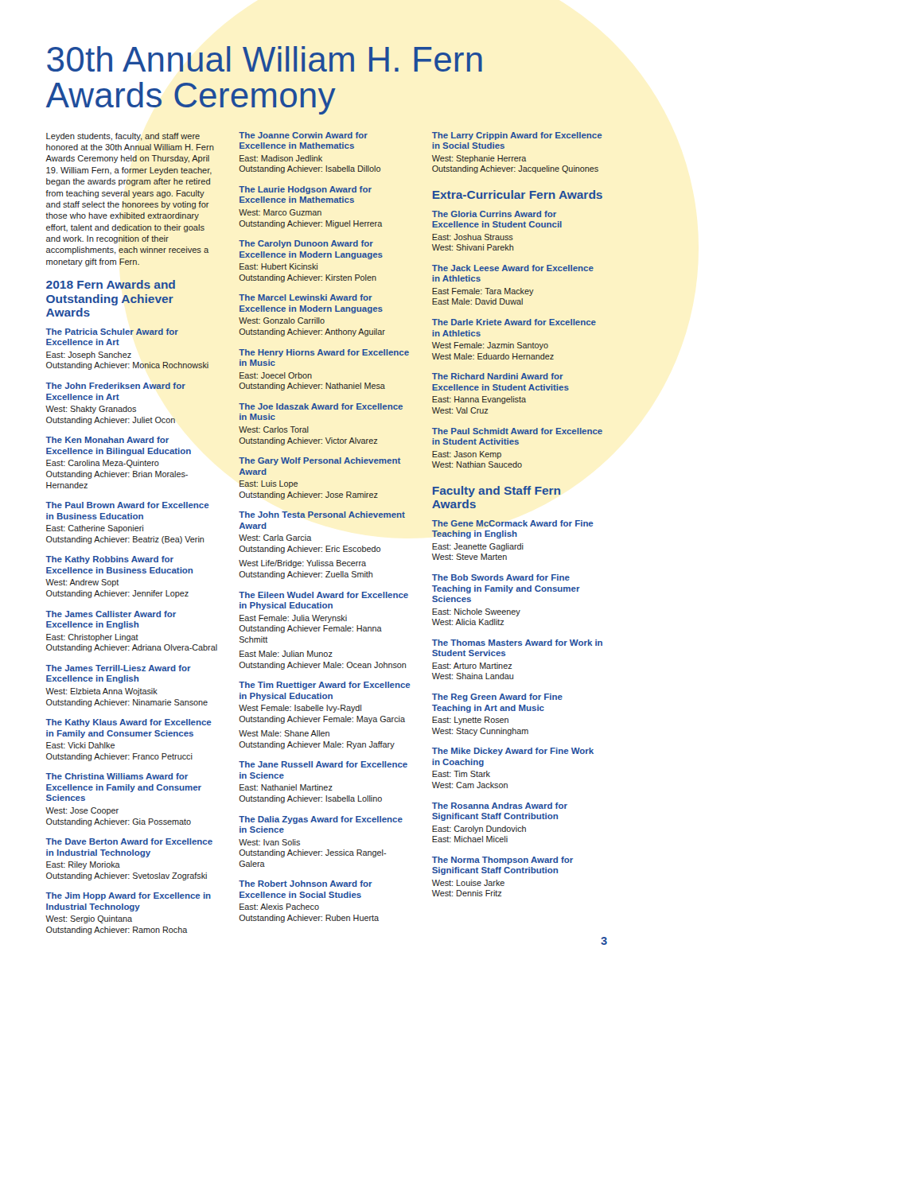30th Annual William H. Fern
Awards Ceremony
Leyden students, faculty, and staff were honored at the 30th Annual William H. Fern Awards Ceremony held on Thursday, April 19. William Fern, a former Leyden teacher, began the awards program after he retired from teaching several years ago. Faculty and staff select the honorees by voting for those who have exhibited extraordinary effort, talent and dedication to their goals and work. In recognition of their accomplishments, each winner receives a monetary gift from Fern.
2018 Fern Awards and Outstanding Achiever Awards
The Patricia Schuler Award for Excellence in Art
East: Joseph Sanchez
Outstanding Achiever: Monica Rochnowski
The John Frederiksen Award for Excellence in Art
West: Shakty Granados
Outstanding Achiever: Juliet Ocon
The Ken Monahan Award for Excellence in Bilingual Education
East: Carolina Meza-Quintero
Outstanding Achiever: Brian Morales-Hernandez
The Paul Brown Award for Excellence in Business Education
East: Catherine Saponieri
Outstanding Achiever: Beatriz (Bea) Verin
The Kathy Robbins Award for Excellence in Business Education
West: Andrew Sopt
Outstanding Achiever: Jennifer Lopez
The James Callister Award for Excellence in English
East: Christopher Lingat
Outstanding Achiever: Adriana Olvera-Cabral
The James Terrill-Liesz Award for Excellence in English
West: Elzbieta Anna Wojtasik
Outstanding Achiever: Ninamarie Sansone
The Kathy Klaus Award for Excellence in Family and Consumer Sciences
East: Vicki Dahlke
Outstanding Achiever: Franco Petrucci
The Christina Williams Award for Excellence in Family and Consumer Sciences
West: Jose Cooper
Outstanding Achiever: Gia Possemato
The Dave Berton Award for Excellence in Industrial Technology
East: Riley Morioka
Outstanding Achiever: Svetoslav Zografski
The Jim Hopp Award for Excellence in Industrial Technology
West: Sergio Quintana
Outstanding Achiever: Ramon Rocha
The Joanne Corwin Award for Excellence in Mathematics
East: Madison Jedlink
Outstanding Achiever: Isabella Dillolo
The Laurie Hodgson Award for Excellence in Mathematics
West: Marco Guzman
Outstanding Achiever: Miguel Herrera
The Carolyn Dunoon Award for Excellence in Modern Languages
East: Hubert Kicinski
Outstanding Achiever: Kirsten Polen
The Marcel Lewinski Award for Excellence in Modern Languages
West: Gonzalo Carrillo
Outstanding Achiever: Anthony Aguilar
The Henry Hiorns Award for Excellence in Music
East: Joecel Orbon
Outstanding Achiever: Nathaniel Mesa
The Joe Idaszak Award for Excellence in Music
West: Carlos Toral
Outstanding Achiever: Victor Alvarez
The Gary Wolf Personal Achievement Award
East: Luis Lope
Outstanding Achiever: Jose Ramirez
The John Testa Personal Achievement Award
West: Carla Garcia
Outstanding Achiever: Eric Escobedo
West Life/Bridge: Yulissa Becerra
Outstanding Achiever: Zuella Smith
The Eileen Wudel Award for Excellence in Physical Education
East Female: Julia Werynski
Outstanding Achiever Female: Hanna Schmitt
East Male: Julian Munoz
Outstanding Achiever Male: Ocean Johnson
The Tim Ruettiger Award for Excellence in Physical Education
West Female: Isabelle Ivy-Raydl
Outstanding Achiever Female: Maya Garcia
West Male: Shane Allen
Outstanding Achiever Male: Ryan Jaffary
The Jane Russell Award for Excellence in Science
East: Nathaniel Martinez
Outstanding Achiever: Isabella Lollino
The Dalia Zygas Award for Excellence in Science
West: Ivan Solis
Outstanding Achiever: Jessica Rangel-Galera
The Robert Johnson Award for Excellence in Social Studies
East: Alexis Pacheco
Outstanding Achiever: Ruben Huerta
The Larry Crippin Award for Excellence in Social Studies
West: Stephanie Herrera
Outstanding Achiever: Jacqueline Quinones
Extra-Curricular Fern Awards
The Gloria Currins Award for Excellence in Student Council
East: Joshua Strauss
West: Shivani Parekh
The Jack Leese Award for Excellence in Athletics
East Female: Tara Mackey
East Male: David Duwal
The Darle Kriete Award for Excellence in Athletics
West Female: Jazmin Santoyo
West Male: Eduardo Hernandez
The Richard Nardini Award for Excellence in Student Activities
East: Hanna Evangelista
West: Val Cruz
The Paul Schmidt Award for Excellence in Student Activities
East: Jason Kemp
West: Nathian Saucedo
Faculty and Staff Fern Awards
The Gene McCormack Award for Fine Teaching in English
East: Jeanette Gagliardi
West: Steve Marten
The Bob Swords Award for Fine Teaching in Family and Consumer Sciences
East: Nichole Sweeney
West: Alicia Kadlitz
The Thomas Masters Award for Work in Student Services
East: Arturo Martinez
West: Shaina Landau
The Reg Green Award for Fine Teaching in Art and Music
East: Lynette Rosen
West: Stacy Cunningham
The Mike Dickey Award for Fine Work in Coaching
East: Tim Stark
West: Cam Jackson
The Rosanna Andras Award for Significant Staff Contribution
East: Carolyn Dundovich
East: Michael Miceli
The Norma Thompson Award for Significant Staff Contribution
West: Louise Jarke
West: Dennis Fritz
3